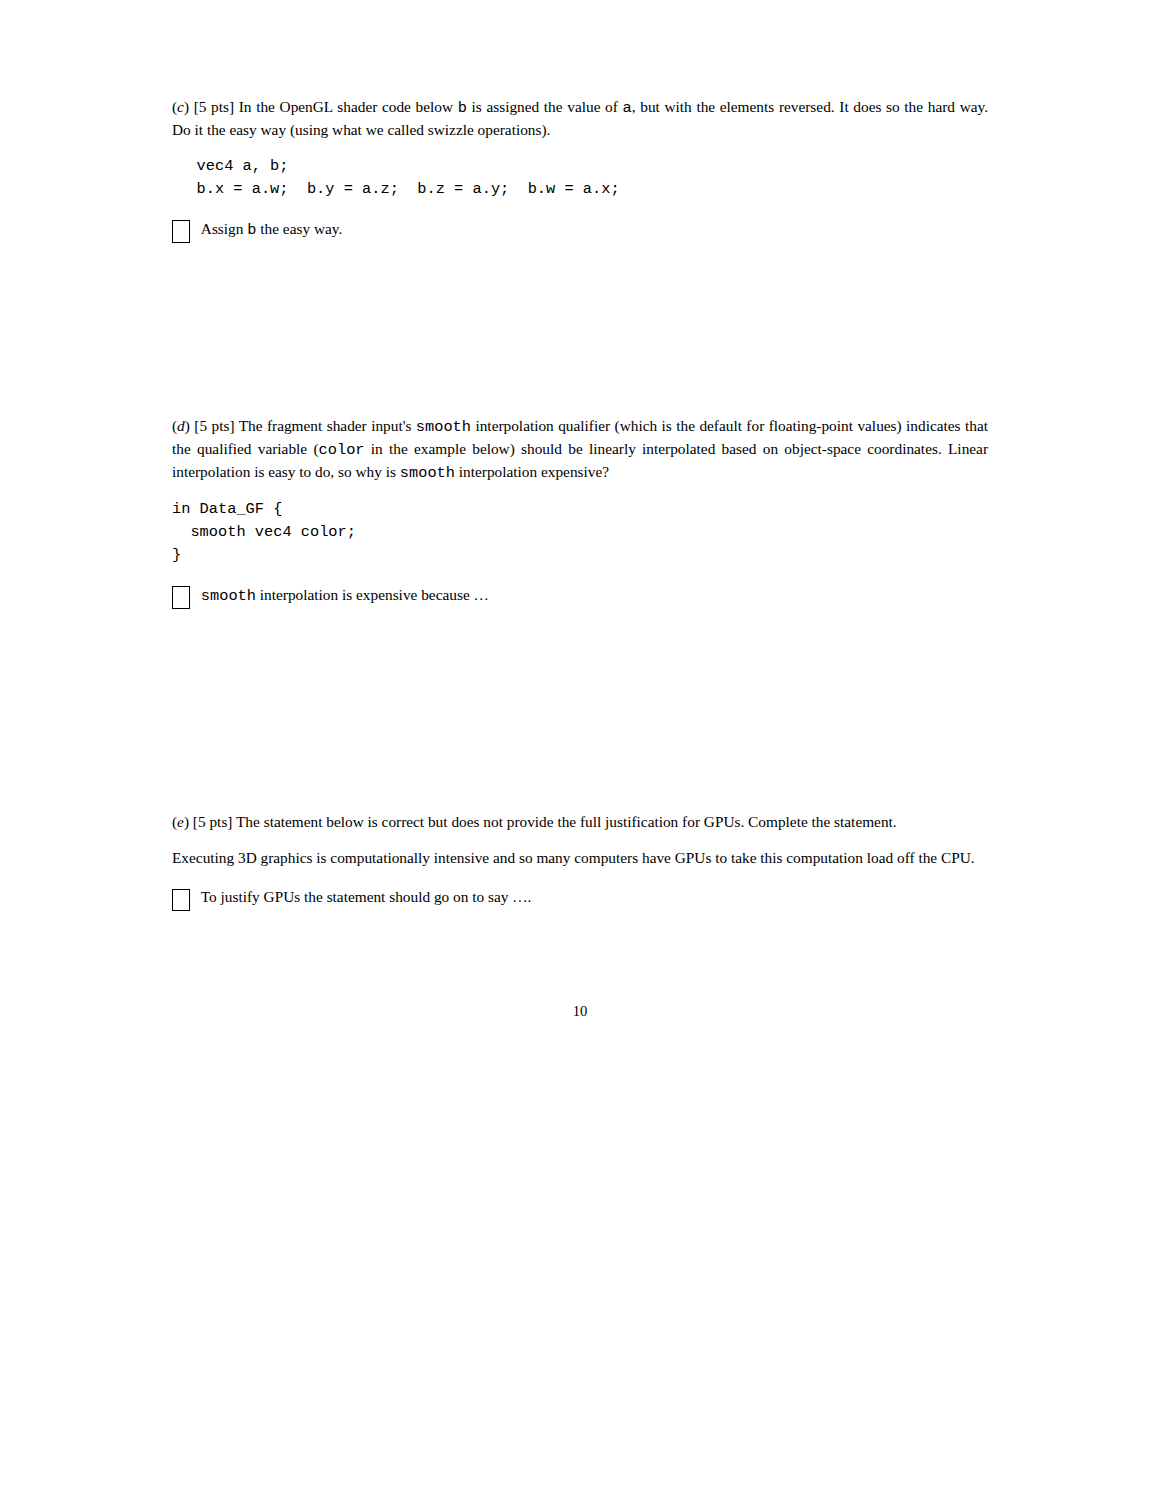(c) [5 pts] In the OpenGL shader code below b is assigned the value of a, but with the elements reversed. It does so the hard way. Do it the easy way (using what we called swizzle operations).
vec4 a, b;
b.x = a.w;  b.y = a.z;  b.z = a.y;  b.w = a.x;
Assign b the easy way.
(d) [5 pts] The fragment shader input's smooth interpolation qualifier (which is the default for floating-point values) indicates that the qualified variable (color in the example below) should be linearly interpolated based on object-space coordinates. Linear interpolation is easy to do, so why is smooth interpolation expensive?
in Data_GF {
  smooth vec4 color;
}
smooth interpolation is expensive because …
(e) [5 pts] The statement below is correct but does not provide the full justification for GPUs. Complete the statement.
Executing 3D graphics is computationally intensive and so many computers have GPUs to take this computation load off the CPU.
To justify GPUs the statement should go on to say ….
10